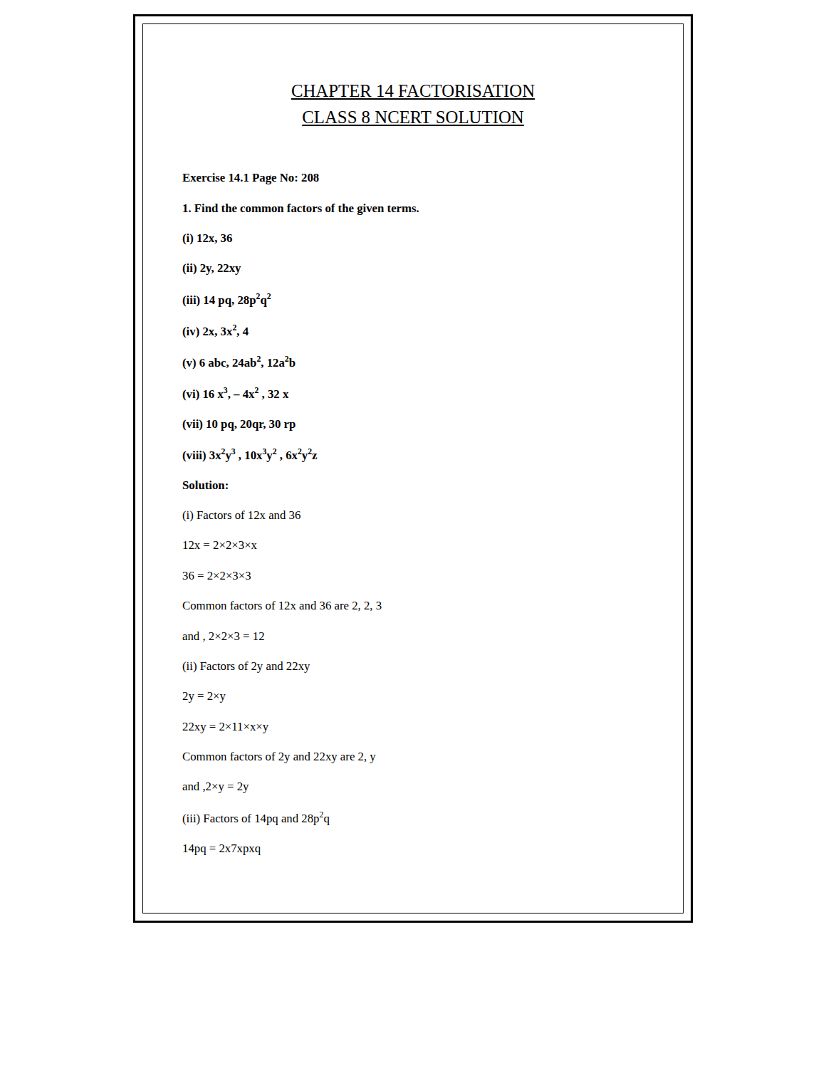CHAPTER 14 FACTORISATION
CLASS 8 NCERT SOLUTION
Exercise 14.1 Page No: 208
1. Find the common factors of the given terms.
(i) 12x, 36
(ii) 2y, 22xy
(iii) 14 pq, 28p2q2
(iv) 2x, 3x2, 4
(v) 6 abc, 24ab2, 12a2b
(vi) 16 x3, – 4x2 , 32 x
(vii) 10 pq, 20qr, 30 rp
(viii) 3x2y3 , 10x3y2 , 6x2y2z
Solution:
(i) Factors of 12x and 36
12x = 2×2×3×x
36 = 2×2×3×3
Common factors of 12x and 36 are 2, 2, 3
and , 2×2×3 = 12
(ii) Factors of 2y and 22xy
2y = 2×y
22xy = 2×11×x×y
Common factors of 2y and 22xy are 2, y
and ,2×y = 2y
(iii) Factors of 14pq and 28p2q
14pq = 2x7xpxq